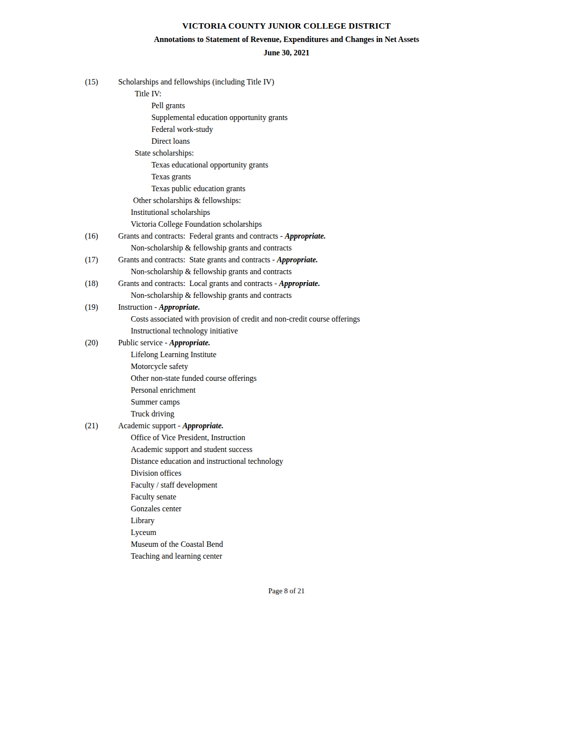VICTORIA COUNTY JUNIOR COLLEGE DISTRICT
Annotations to Statement of Revenue, Expenditures and Changes in Net Assets
June 30, 2021
| (15) | Scholarships and fellowships (including Title IV) Title IV: Pell grants Supplemental education opportunity grants Federal work-study Direct loans State scholarships: Texas educational opportunity grants Texas grants Texas public education grants Other scholarships & fellowships: Institutional scholarships Victoria College Foundation scholarships |
| (16) | Grants and contracts: Federal grants and contracts - Appropriate. Non-scholarship & fellowship grants and contracts |
| (17) | Grants and contracts: State grants and contracts - Appropriate. Non-scholarship & fellowship grants and contracts |
| (18) | Grants and contracts: Local grants and contracts - Appropriate. Non-scholarship & fellowship grants and contracts |
| (19) | Instruction - Appropriate. Costs associated with provision of credit and non-credit course offerings Instructional technology initiative |
| (20) | Public service - Appropriate. Lifelong Learning Institute Motorcycle safety Other non-state funded course offerings Personal enrichment Summer camps Truck driving |
| (21) | Academic support - Appropriate. Office of Vice President, Instruction Academic support and student success Distance education and instructional technology Division offices Faculty / staff development Faculty senate Gonzales center Library Lyceum Museum of the Coastal Bend Teaching and learning center |
Page 8 of 21